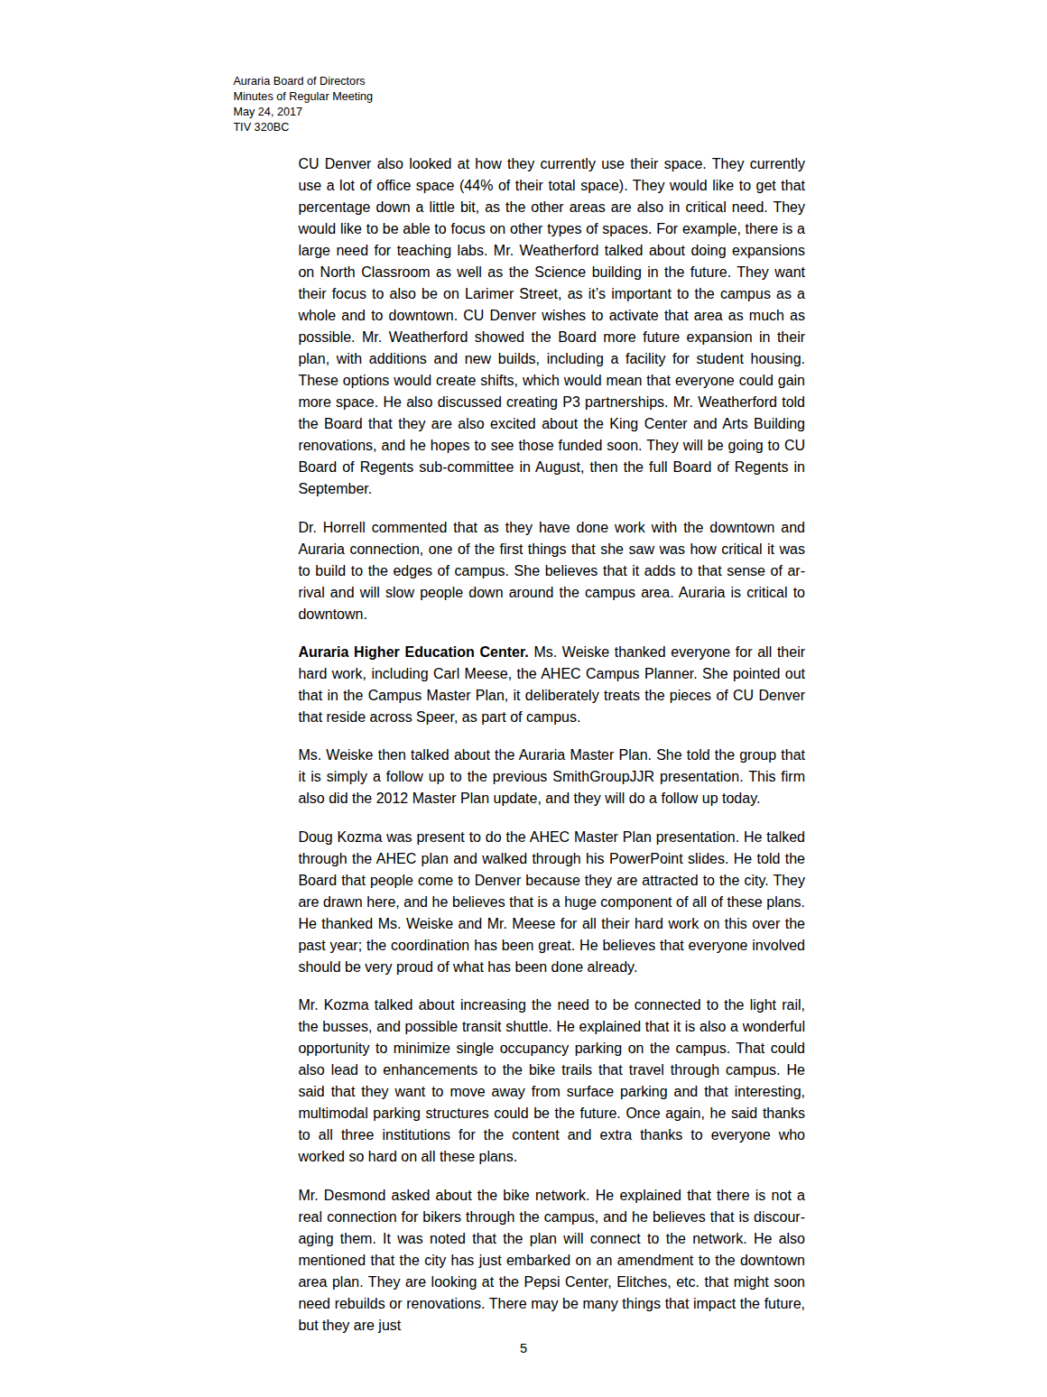Auraria Board of Directors
Minutes of Regular Meeting
May 24, 2017
TIV 320BC
CU Denver also looked at how they currently use their space. They currently use a lot of office space (44% of their total space). They would like to get that percentage down a little bit, as the other areas are also in critical need. They would like to be able to focus on other types of spaces. For example, there is a large need for teaching labs. Mr. Weatherford talked about doing expansions on North Classroom as well as the Science building in the future. They want their focus to also be on Larimer Street, as it’s important to the campus as a whole and to downtown. CU Denver wishes to activate that area as much as possible. Mr. Weatherford showed the Board more future expansion in their plan, with additions and new builds, including a facility for student housing. These options would create shifts, which would mean that everyone could gain more space. He also discussed creating P3 partnerships. Mr. Weatherford told the Board that they are also excited about the King Center and Arts Building renovations, and he hopes to see those funded soon. They will be going to CU Board of Regents sub-committee in August, then the full Board of Regents in September.
Dr. Horrell commented that as they have done work with the downtown and Auraria connection, one of the first things that she saw was how critical it was to build to the edges of campus. She believes that it adds to that sense of arrival and will slow people down around the campus area. Auraria is critical to downtown.
Auraria Higher Education Center. Ms. Weiske thanked everyone for all their hard work, including Carl Meese, the AHEC Campus Planner. She pointed out that in the Campus Master Plan, it deliberately treats the pieces of CU Denver that reside across Speer, as part of campus.
Ms. Weiske then talked about the Auraria Master Plan. She told the group that it is simply a follow up to the previous SmithGroupJJR presentation. This firm also did the 2012 Master Plan update, and they will do a follow up today.
Doug Kozma was present to do the AHEC Master Plan presentation. He talked through the AHEC plan and walked through his PowerPoint slides. He told the Board that people come to Denver because they are attracted to the city. They are drawn here, and he believes that is a huge component of all of these plans. He thanked Ms. Weiske and Mr. Meese for all their hard work on this over the past year; the coordination has been great. He believes that everyone involved should be very proud of what has been done already.
Mr. Kozma talked about increasing the need to be connected to the light rail, the busses, and possible transit shuttle. He explained that it is also a wonderful opportunity to minimize single occupancy parking on the campus. That could also lead to enhancements to the bike trails that travel through campus. He said that they want to move away from surface parking and that interesting, multimodal parking structures could be the future. Once again, he said thanks to all three institutions for the content and extra thanks to everyone who worked so hard on all these plans.
Mr. Desmond asked about the bike network. He explained that there is not a real connection for bikers through the campus, and he believes that is discouraging them. It was noted that the plan will connect to the network. He also mentioned that the city has just embarked on an amendment to the downtown area plan. They are looking at the Pepsi Center, Elitches, etc. that might soon need rebuilds or renovations. There may be many things that impact the future, but they are just
5